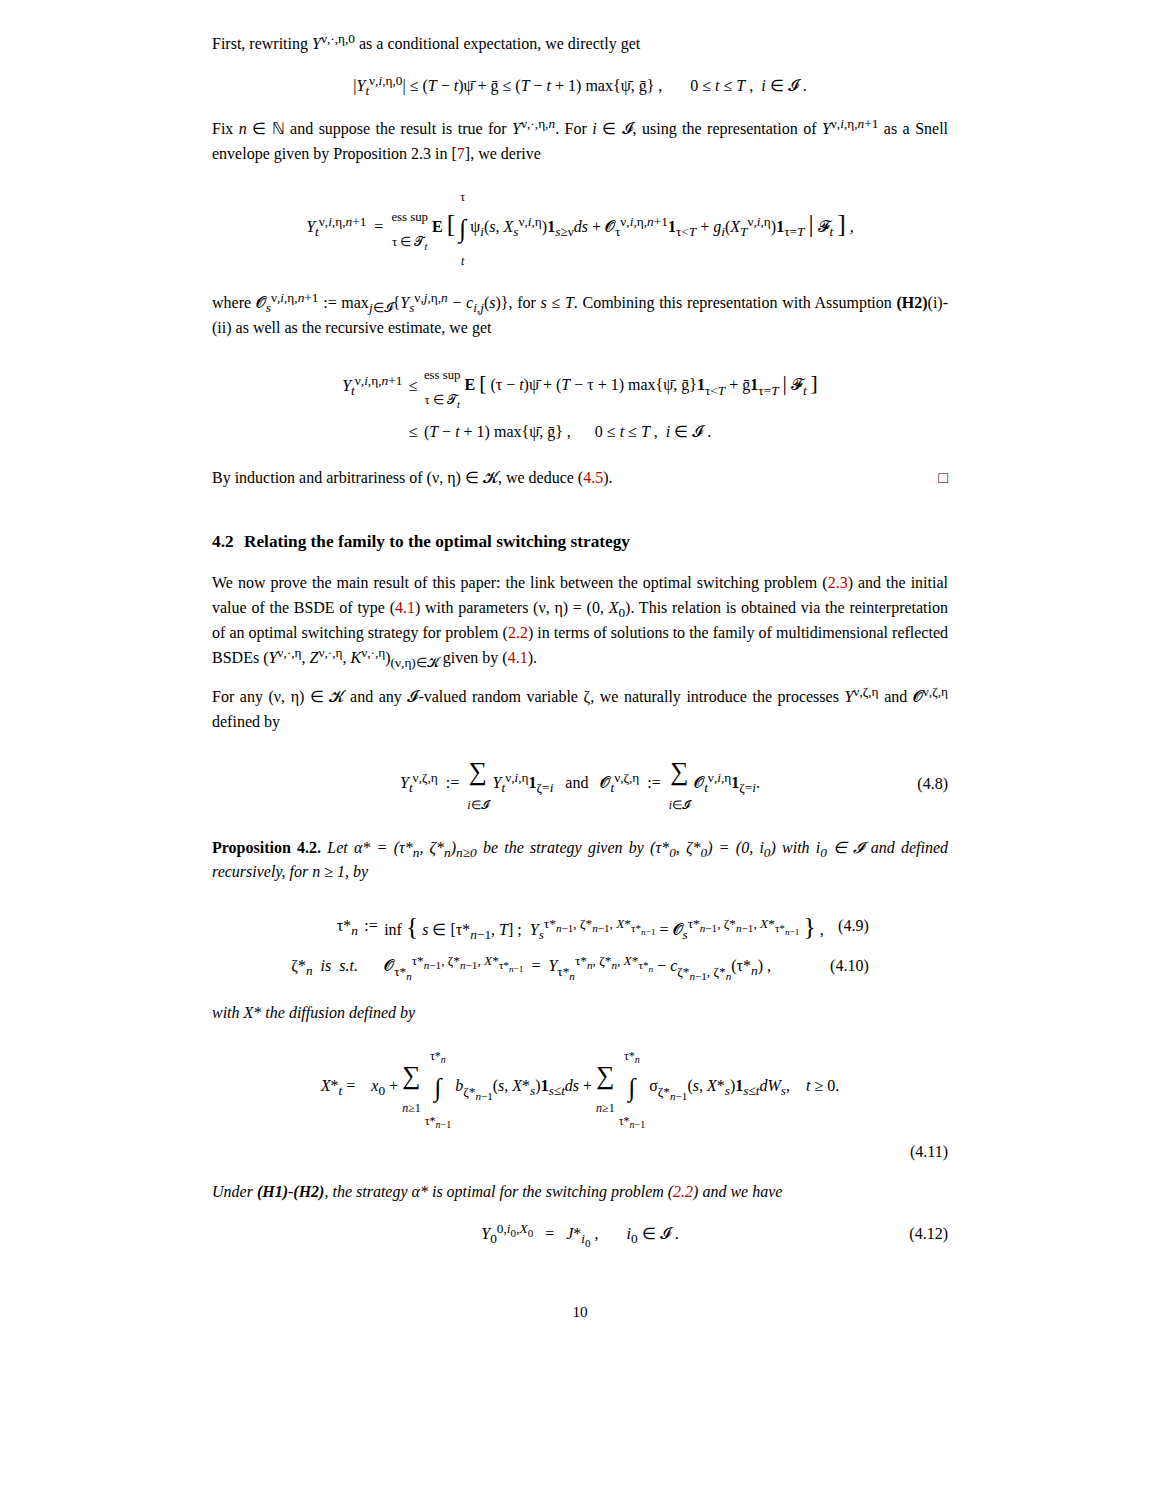First, rewriting Yν,·,η,0 as a conditional expectation, we directly get
|Ytν,i,η,0| ≤ (T − t)ψ̄ + ḡ ≤ (T − t + 1) max{ψ̄, ḡ} , 0 ≤ t ≤ T , i ∈ 𝓘 .
Fix n ∈ ℕ and suppose the result is true for Yν,·,η,n. For i ∈ 𝓘, using the representation of Yν,i,η,n+1 as a Snell envelope given by Proposition 2.3 in [7], we derive
Ytν,i,η,n+1 = ess sup
τ ∈ 𝓣t E [ τ
∫
t ψi(s, Xsν,i,η)1s≥νds + 𝓞τν,i,η,n+11τ<T + gi(XTν,i,η)1τ=T | 𝓕t ] ,
where 𝓞sν,i,η,n+1 := maxj∈𝓘{Ysν,j,η,n − ci,j(s)}, for s ≤ T. Combining this representation with Assumption (H2)(i)-(ii) as well as the recursive estimate, we get
| Y t ν, i ,η, n +1 | ≤ | ess sup τ ∈ 𝓣 t E [ (τ − t ) ψ̄ + ( T − τ + 1) max{ ψ̄ , ḡ } 1 τ< T + ḡ 1 τ= T / 𝓕 t ] |
| | ≤ | ( T − t + 1) max{ ψ̄ , ḡ } , 0 ≤ t ≤ T , i ∈ 𝓘 . |
By induction and arbitrariness of (ν, η) ∈ 𝓚, we deduce (4.5). □
4.2 Relating the family to the optimal switching strategy
We now prove the main result of this paper: the link between the optimal switching problem (2.3) and the initial value of the BSDE of type (4.1) with parameters (ν, η) = (0, X0). This relation is obtained via the reinterpretation of an optimal switching strategy for problem (2.2) in terms of solutions to the family of multidimensional reflected BSDEs (Yν,·,η, Zν,·,η, Kν,·,η)(ν,η)∈𝓚 given by (4.1).
For any (ν, η) ∈ 𝓚 and any 𝓘-valued random variable ζ, we naturally introduce the processes Yν,ζ,η and 𝓞ν,ζ,η defined by
Ytν,ζ,η := ∑
i∈𝓘 Ytν,i,η1ζ=i and 𝓞tν,ζ,η := ∑
i∈𝓘 𝓞tν,i,η1ζ=i.
(4.8)
Proposition 4.2. Let α* = (τ*n, ζ*n)n≥0 be the strategy given by (τ*0, ζ*0) = (0, i0) with i0 ∈ 𝓘 and defined recursively, for n ≥ 1, by
| τ* n | := | inf { s ∈ [τ* n −1 , T ] ; Y s τ* n −1 , ζ* n −1 , X * τ* n −1 = 𝓞 s τ* n −1 , ζ* n −1 , X * τ* n −1 } , | (4.9) |
| ζ* n is s.t. | | 𝓞 τ* n τ* n −1 , ζ* n −1 , X * τ* n −1 = Y τ* n τ* n , ζ* n , X * τ* n − c ζ* n −1 , ζ* n (τ* n ) , | (4.10) |
with X* the diffusion defined by
X*t = x0 + ∑
n≥1 τ*n
∫
τ*n−1 bζ*n−1(s, X*s)1s≤tds + ∑
n≥1 τ*n
∫
τ*n−1 σζ*n−1(s, X*s)1s≤tdWs, t ≥ 0.
(4.11)
Under (H1)-(H2), the strategy α* is optimal for the switching problem (2.2) and we have
Y00,i0,X0 = J*i0 , i0 ∈ 𝓘 .
(4.12)
10